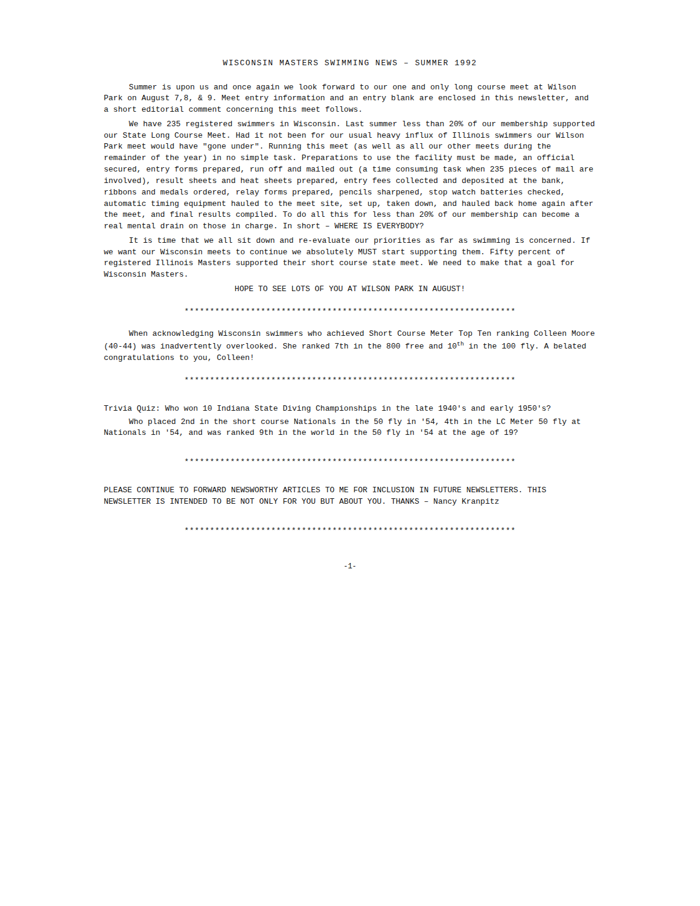WISCONSIN MASTERS SWIMMING NEWS – SUMMER 1992
Summer is upon us and once again we look forward to our one and only long course meet at Wilson Park on August 7,8, & 9. Meet entry information and an entry blank are enclosed in this newsletter, and a short editorial comment concerning this meet follows.
We have 235 registered swimmers in Wisconsin. Last summer less than 20% of our membership supported our State Long Course Meet. Had it not been for our usual heavy influx of Illinois swimmers our Wilson Park meet would have "gone under". Running this meet (as well as all our other meets during the remainder of the year) in no simple task. Preparations to use the facility must be made, an official secured, entry forms prepared, run off and mailed out (a time consuming task when 235 pieces of mail are involved), result sheets and heat sheets prepared, entry fees collected and deposited at the bank, ribbons and medals ordered, relay forms prepared, pencils sharpened, stop watch batteries checked, automatic timing equipment hauled to the meet site, set up, taken down, and hauled back home again after the meet, and final results compiled. To do all this for less than 20% of our membership can become a real mental drain on those in charge. In short – WHERE IS EVERYBODY?
It is time that we all sit down and re-evaluate our priorities as far as swimming is concerned. If we want our Wisconsin meets to continue we absolutely MUST start supporting them. Fifty percent of registered Illinois Masters supported their short course state meet. We need to make that a goal for Wisconsin Masters.
HOPE TO SEE LOTS OF YOU AT WILSON PARK IN AUGUST!
*****************************************************************
When acknowledging Wisconsin swimmers who achieved Short Course Meter Top Ten ranking Colleen Moore (40-44) was inadvertently overlooked. She ranked 7th in the 800 free and 10th in the 100 fly. A belated congratulations to you, Colleen!
*****************************************************************
Trivia Quiz: Who won 10 Indiana State Diving Championships in the late 1940's and early 1950's?
Who placed 2nd in the short course Nationals in the 50 fly in '54, 4th in the LC Meter 50 fly at Nationals in '54, and was ranked 9th in the world in the 50 fly in '54 at the age of 19?
*****************************************************************
PLEASE CONTINUE TO FORWARD NEWSWORTHY ARTICLES TO ME FOR INCLUSION IN FUTURE NEWSLETTERS. THIS NEWSLETTER IS INTENDED TO BE NOT ONLY FOR YOU BUT ABOUT YOU. THANKS – Nancy Kranpitz
*****************************************************************
-1-